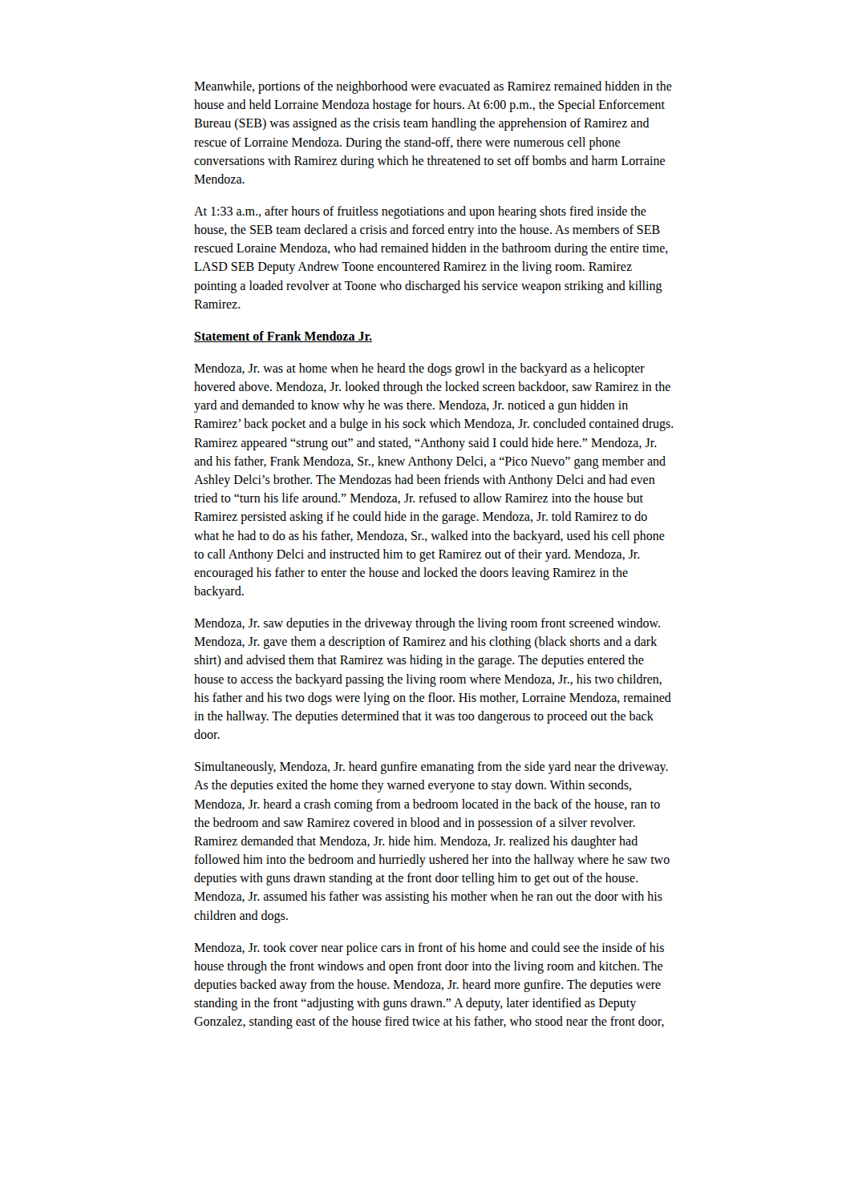Meanwhile, portions of the neighborhood were evacuated as Ramirez remained hidden in the house and held Lorraine Mendoza hostage for hours. At 6:00 p.m., the Special Enforcement Bureau (SEB) was assigned as the crisis team handling the apprehension of Ramirez and rescue of Lorraine Mendoza. During the stand-off, there were numerous cell phone conversations with Ramirez during which he threatened to set off bombs and harm Lorraine Mendoza.
At 1:33 a.m., after hours of fruitless negotiations and upon hearing shots fired inside the house, the SEB team declared a crisis and forced entry into the house. As members of SEB rescued Loraine Mendoza, who had remained hidden in the bathroom during the entire time, LASD SEB Deputy Andrew Toone encountered Ramirez in the living room. Ramirez pointing a loaded revolver at Toone who discharged his service weapon striking and killing Ramirez.
Statement of Frank Mendoza Jr.
Mendoza, Jr. was at home when he heard the dogs growl in the backyard as a helicopter hovered above. Mendoza, Jr. looked through the locked screen backdoor, saw Ramirez in the yard and demanded to know why he was there. Mendoza, Jr. noticed a gun hidden in Ramirez’ back pocket and a bulge in his sock which Mendoza, Jr. concluded contained drugs. Ramirez appeared “strung out” and stated, “Anthony said I could hide here.” Mendoza, Jr. and his father, Frank Mendoza, Sr., knew Anthony Delci, a “Pico Nuevo” gang member and Ashley Delci’s brother. The Mendozas had been friends with Anthony Delci and had even tried to “turn his life around.” Mendoza, Jr. refused to allow Ramirez into the house but Ramirez persisted asking if he could hide in the garage. Mendoza, Jr. told Ramirez to do what he had to do as his father, Mendoza, Sr., walked into the backyard, used his cell phone to call Anthony Delci and instructed him to get Ramirez out of their yard. Mendoza, Jr. encouraged his father to enter the house and locked the doors leaving Ramirez in the backyard.
Mendoza, Jr. saw deputies in the driveway through the living room front screened window. Mendoza, Jr. gave them a description of Ramirez and his clothing (black shorts and a dark shirt) and advised them that Ramirez was hiding in the garage. The deputies entered the house to access the backyard passing the living room where Mendoza, Jr., his two children, his father and his two dogs were lying on the floor. His mother, Lorraine Mendoza, remained in the hallway. The deputies determined that it was too dangerous to proceed out the back door.
Simultaneously, Mendoza, Jr. heard gunfire emanating from the side yard near the driveway. As the deputies exited the home they warned everyone to stay down. Within seconds, Mendoza, Jr. heard a crash coming from a bedroom located in the back of the house, ran to the bedroom and saw Ramirez covered in blood and in possession of a silver revolver. Ramirez demanded that Mendoza, Jr. hide him. Mendoza, Jr. realized his daughter had followed him into the bedroom and hurriedly ushered her into the hallway where he saw two deputies with guns drawn standing at the front door telling him to get out of the house. Mendoza, Jr. assumed his father was assisting his mother when he ran out the door with his children and dogs.
Mendoza, Jr. took cover near police cars in front of his home and could see the inside of his house through the front windows and open front door into the living room and kitchen. The deputies backed away from the house. Mendoza, Jr. heard more gunfire. The deputies were standing in the front “adjusting with guns drawn.” A deputy, later identified as Deputy Gonzalez, standing east of the house fired twice at his father, who stood near the front door,